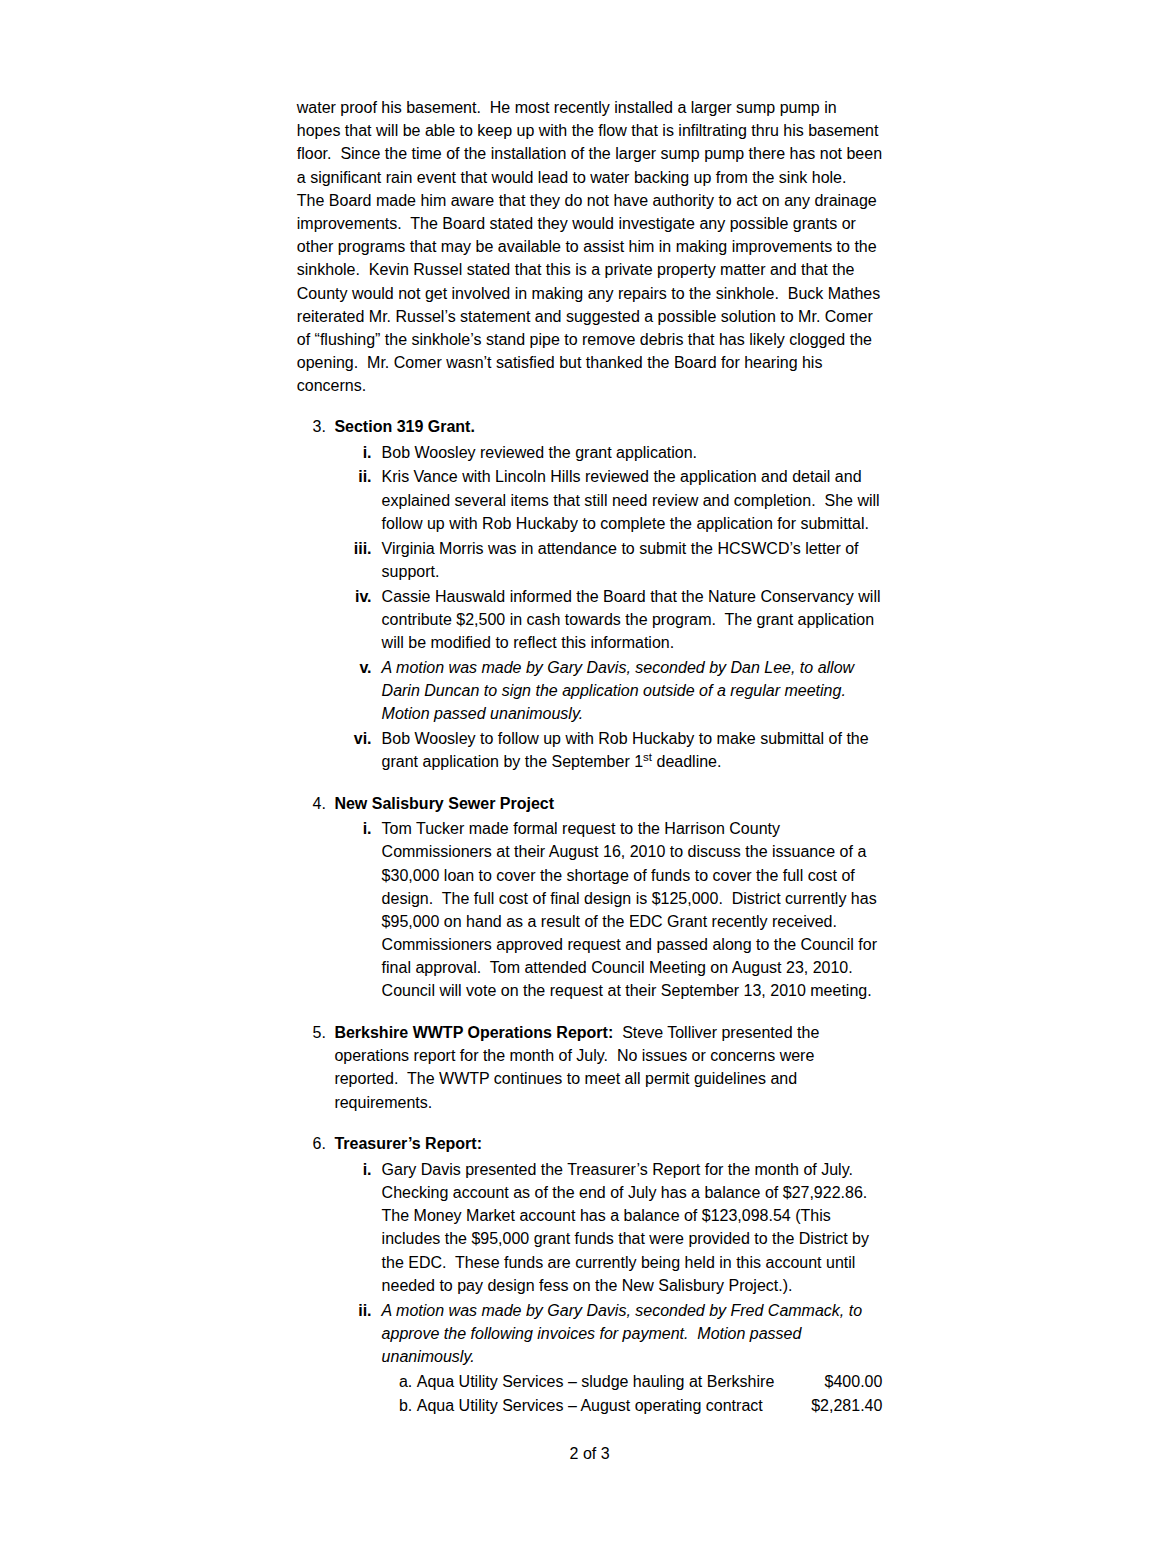water proof his basement. He most recently installed a larger sump pump in hopes that will be able to keep up with the flow that is infiltrating thru his basement floor. Since the time of the installation of the larger sump pump there has not been a significant rain event that would lead to water backing up from the sink hole. The Board made him aware that they do not have authority to act on any drainage improvements. The Board stated they would investigate any possible grants or other programs that may be available to assist him in making improvements to the sinkhole. Kevin Russel stated that this is a private property matter and that the County would not get involved in making any repairs to the sinkhole. Buck Mathes reiterated Mr. Russel’s statement and suggested a possible solution to Mr. Comer of “flushing” the sinkhole’s stand pipe to remove debris that has likely clogged the opening. Mr. Comer wasn’t satisfied but thanked the Board for hearing his concerns.
Section 319 Grant.
Bob Woosley reviewed the grant application.
Kris Vance with Lincoln Hills reviewed the application and detail and explained several items that still need review and completion. She will follow up with Rob Huckaby to complete the application for submittal.
Virginia Morris was in attendance to submit the HCSWCD’s letter of support.
Cassie Hauswald informed the Board that the Nature Conservancy will contribute $2,500 in cash towards the program. The grant application will be modified to reflect this information.
A motion was made by Gary Davis, seconded by Dan Lee, to allow Darin Duncan to sign the application outside of a regular meeting. Motion passed unanimously.
Bob Woosley to follow up with Rob Huckaby to make submittal of the grant application by the September 1st deadline.
New Salisbury Sewer Project
Tom Tucker made formal request to the Harrison County Commissioners at their August 16, 2010 to discuss the issuance of a $30,000 loan to cover the shortage of funds to cover the full cost of design. The full cost of final design is $125,000. District currently has $95,000 on hand as a result of the EDC Grant recently received. Commissioners approved request and passed along to the Council for final approval. Tom attended Council Meeting on August 23, 2010. Council will vote on the request at their September 13, 2010 meeting.
Berkshire WWTP Operations Report: Steve Tolliver presented the operations report for the month of July. No issues or concerns were reported. The WWTP continues to meet all permit guidelines and requirements.
Treasurer’s Report:
Gary Davis presented the Treasurer’s Report for the month of July. Checking account as of the end of July has a balance of $27,922.86. The Money Market account has a balance of $123,098.54 (This includes the $95,000 grant funds that were provided to the District by the EDC. These funds are currently being held in this account until needed to pay design fess on the New Salisbury Project.).
A motion was made by Gary Davis, seconded by Fred Cammack, to approve the following invoices for payment. Motion passed unanimously.
Aqua Utility Services – sludge hauling at Berkshire$400.00
Aqua Utility Services – August operating contract$2,281.40
2 of 3